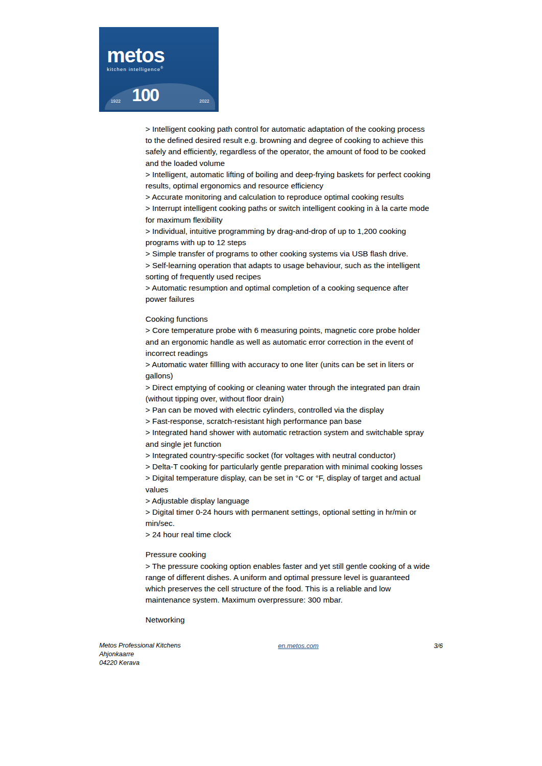metos
kitchen intelligence®
1922 100 2022
> Intelligent cooking path control for automatic adaptation of the cooking process to the defined desired result e.g. browning and degree of cooking to achieve this safely and efficiently, regardless of the operator, the amount of food to be cooked and the loaded volume
> Intelligent, automatic lifting of boiling and deep-frying baskets for perfect cooking results, optimal ergonomics and resource efficiency
> Accurate monitoring and calculation to reproduce optimal cooking results
> Interrupt intelligent cooking paths or switch intelligent cooking in à la carte mode for maximum flexibility
> Individual, intuitive programming by drag-and-drop of up to 1,200 cooking programs with up to 12 steps
> Simple transfer of programs to other cooking systems via USB flash drive.
> Self-learning operation that adapts to usage behaviour, such as the intelligent sorting of frequently used recipes
> Automatic resumption and optimal completion of a cooking sequence after power failures
Cooking functions
> Core temperature probe with 6 measuring points, magnetic core probe holder and an ergonomic handle as well as automatic error correction in the event of incorrect readings
> Automatic water fillling with accuracy to one liter (units can be set in liters or gallons)
> Direct emptying of cooking or cleaning water through the integrated pan drain (without tipping over, without floor drain)
> Pan can be moved with electric cylinders, controlled via the display
> Fast-response, scratch-resistant high performance pan base
> Integrated hand shower with automatic retraction system and switchable spray and single jet function
> Integrated country-specific socket (for voltages with neutral conductor)
> Delta-T cooking for particularly gentle preparation with minimal cooking losses
> Digital temperature display, can be set in °C or °F, display of target and actual values
> Adjustable display language
> Digital timer 0-24 hours with permanent settings, optional setting in hr/min or min/sec.
> 24 hour real time clock
Pressure cooking
> The pressure cooking option enables faster and yet still gentle cooking of a wide range of different dishes. A uniform and optimal pressure level is guaranteed which preserves the cell structure of the food. This is a reliable and low maintenance system. Maximum overpressure: 300 mbar.
Networking
Metos Professional Kitchens Ahjonkaarre 04220 Kerava
en.metos.com
3/6